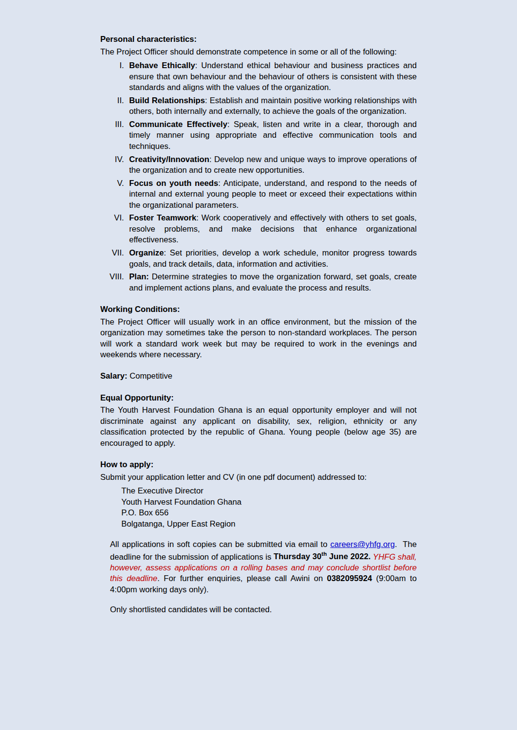Personal characteristics:
The Project Officer should demonstrate competence in some or all of the following:
Behave Ethically: Understand ethical behaviour and business practices and ensure that own behaviour and the behaviour of others is consistent with these standards and aligns with the values of the organization.
Build Relationships: Establish and maintain positive working relationships with others, both internally and externally, to achieve the goals of the organization.
Communicate Effectively: Speak, listen and write in a clear, thorough and timely manner using appropriate and effective communication tools and techniques.
Creativity/Innovation: Develop new and unique ways to improve operations of the organization and to create new opportunities.
Focus on youth needs: Anticipate, understand, and respond to the needs of internal and external young people to meet or exceed their expectations within the organizational parameters.
Foster Teamwork: Work cooperatively and effectively with others to set goals, resolve problems, and make decisions that enhance organizational effectiveness.
Organize: Set priorities, develop a work schedule, monitor progress towards goals, and track details, data, information and activities.
Plan: Determine strategies to move the organization forward, set goals, create and implement actions plans, and evaluate the process and results.
Working Conditions:
The Project Officer will usually work in an office environment, but the mission of the organization may sometimes take the person to non-standard workplaces. The person will work a standard work week but may be required to work in the evenings and weekends where necessary.
Salary: Competitive
Equal Opportunity:
The Youth Harvest Foundation Ghana is an equal opportunity employer and will not discriminate against any applicant on disability, sex, religion, ethnicity or any classification protected by the republic of Ghana. Young people (below age 35) are encouraged to apply.
How to apply:
Submit your application letter and CV (in one pdf document) addressed to:
The Executive Director
Youth Harvest Foundation Ghana
P.O. Box 656
Bolgatanga, Upper East Region
All applications in soft copies can be submitted via email to careers@yhfg.org. The deadline for the submission of applications is Thursday 30th June 2022. YHFG shall, however, assess applications on a rolling bases and may conclude shortlist before this deadline. For further enquiries, please call Awini on 0382095924 (9:00am to 4:00pm working days only).
Only shortlisted candidates will be contacted.